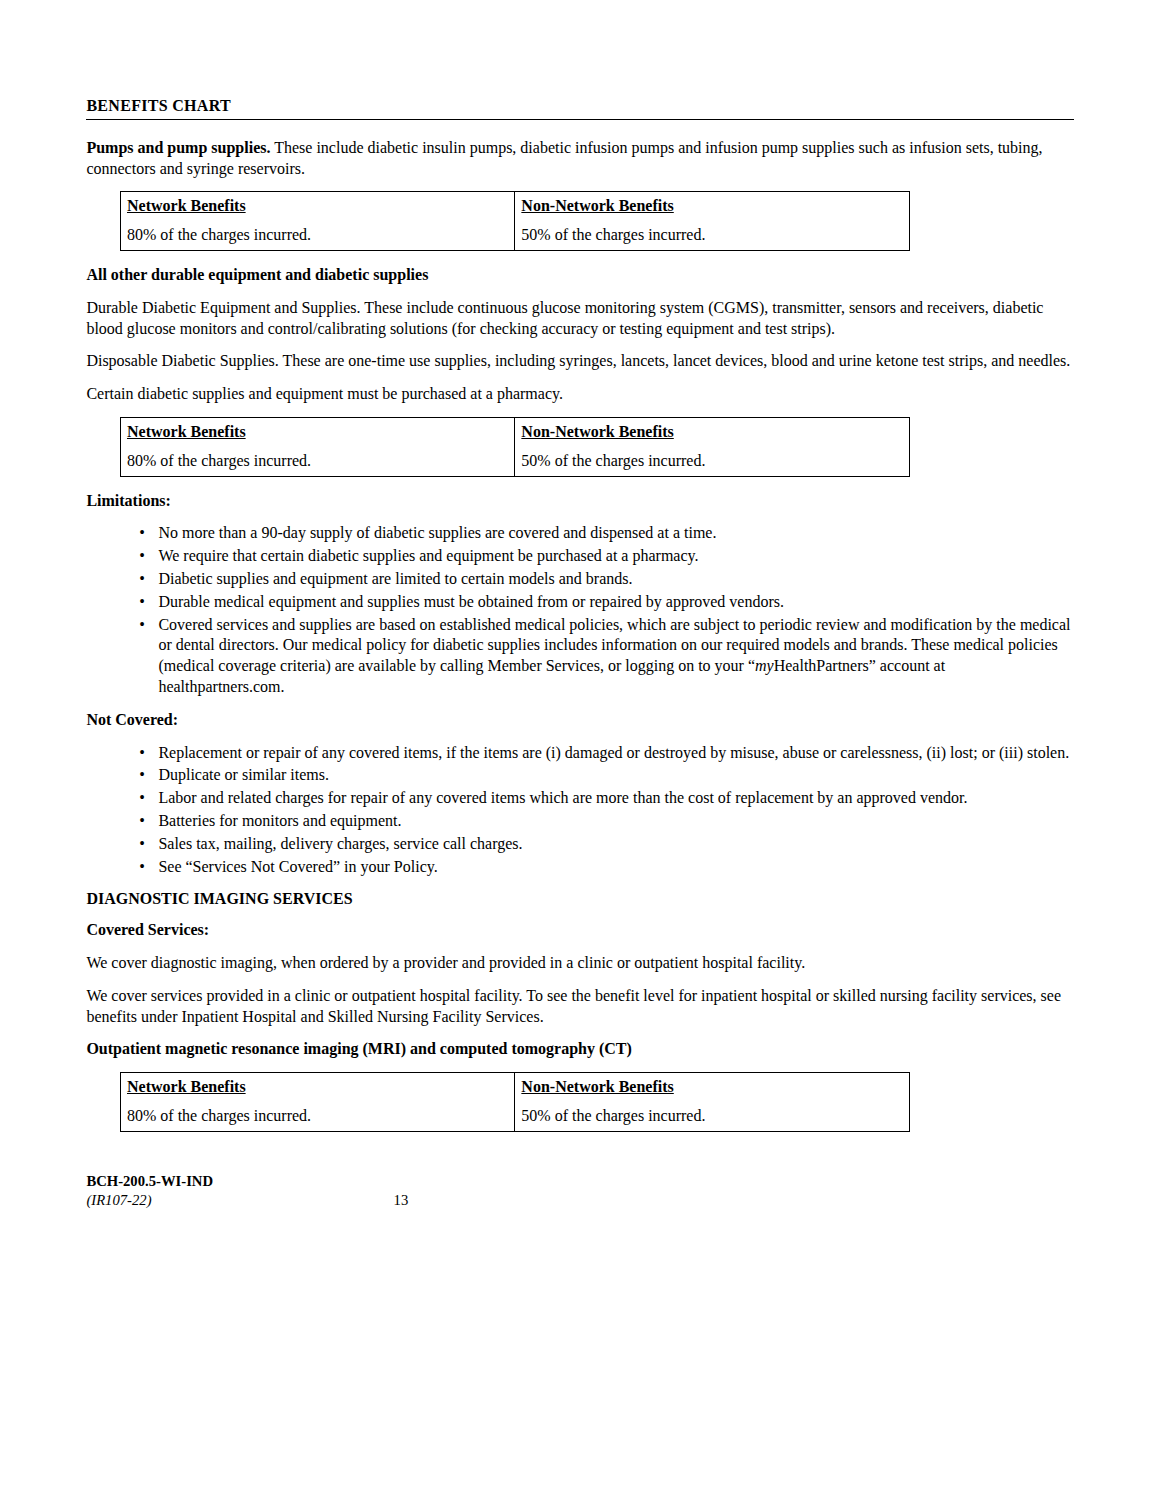BENEFITS CHART
Pumps and pump supplies. These include diabetic insulin pumps, diabetic infusion pumps and infusion pump supplies such as infusion sets, tubing, connectors and syringe reservoirs.
| Network Benefits | Non-Network Benefits |
| 80% of the charges incurred. | 50% of the charges incurred. |
All other durable equipment and diabetic supplies
Durable Diabetic Equipment and Supplies. These include continuous glucose monitoring system (CGMS), transmitter, sensors and receivers, diabetic blood glucose monitors and control/calibrating solutions (for checking accuracy or testing equipment and test strips).
Disposable Diabetic Supplies. These are one-time use supplies, including syringes, lancets, lancet devices, blood and urine ketone test strips, and needles.
Certain diabetic supplies and equipment must be purchased at a pharmacy.
| Network Benefits | Non-Network Benefits |
| 80% of the charges incurred. | 50% of the charges incurred. |
Limitations:
No more than a 90-day supply of diabetic supplies are covered and dispensed at a time.
We require that certain diabetic supplies and equipment be purchased at a pharmacy.
Diabetic supplies and equipment are limited to certain models and brands.
Durable medical equipment and supplies must be obtained from or repaired by approved vendors.
Covered services and supplies are based on established medical policies, which are subject to periodic review and modification by the medical or dental directors. Our medical policy for diabetic supplies includes information on our required models and brands. These medical policies (medical coverage criteria) are available by calling Member Services, or logging on to your “my HealthPartners” account at healthpartners.com.
Not Covered:
Replacement or repair of any covered items, if the items are (i) damaged or destroyed by misuse, abuse or carelessness, (ii) lost; or (iii) stolen.
Duplicate or similar items.
Labor and related charges for repair of any covered items which are more than the cost of replacement by an approved vendor.
Batteries for monitors and equipment.
Sales tax, mailing, delivery charges, service call charges.
See “Services Not Covered” in your Policy.
DIAGNOSTIC IMAGING SERVICES
Covered Services:
We cover diagnostic imaging, when ordered by a provider and provided in a clinic or outpatient hospital facility.
We cover services provided in a clinic or outpatient hospital facility. To see the benefit level for inpatient hospital or skilled nursing facility services, see benefits under Inpatient Hospital and Skilled Nursing Facility Services.
Outpatient magnetic resonance imaging (MRI) and computed tomography (CT)
| Network Benefits | Non-Network Benefits |
| 80% of the charges incurred. | 50% of the charges incurred. |
BCH-200.5-WI-IND
(IR107-22)
13